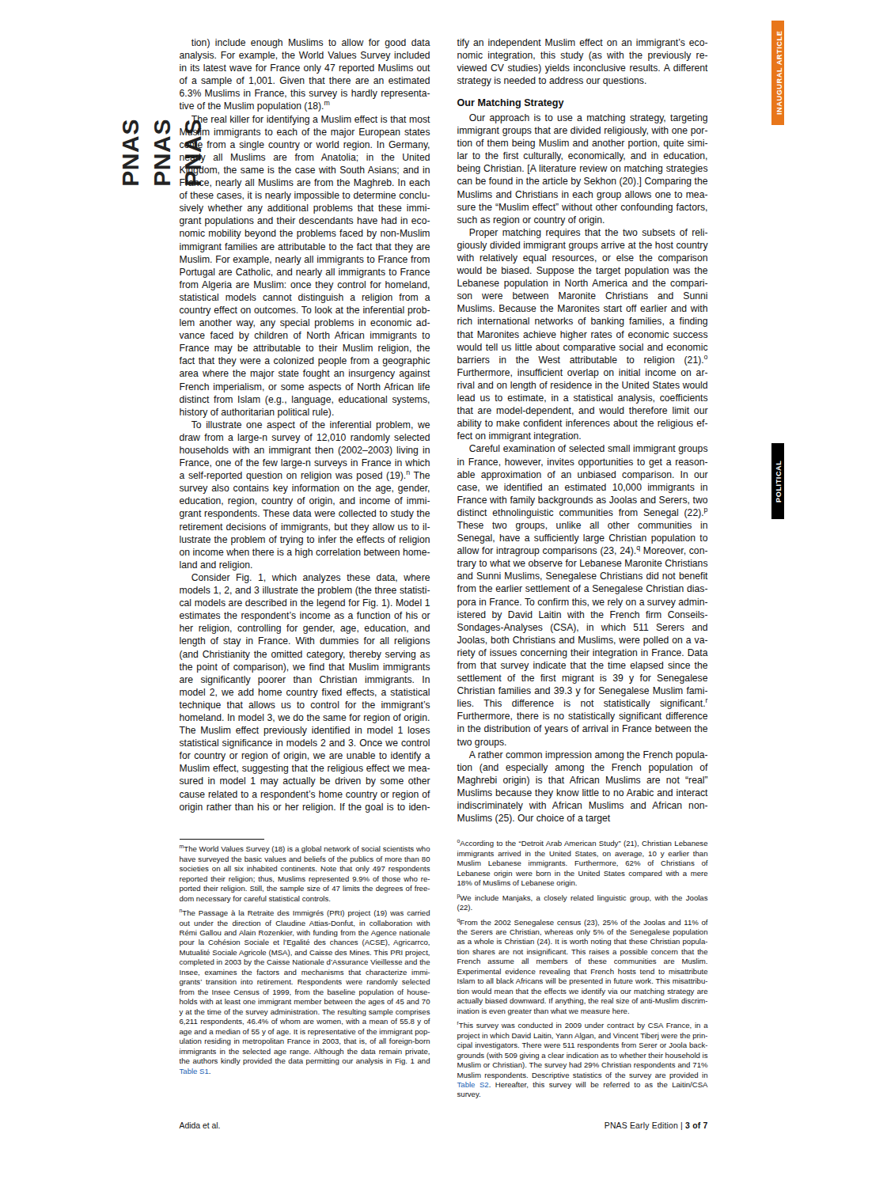Inaugural Article
Political
Sciences
PNAS PNAS PNAS
tion) include enough Muslims to allow for good data analysis. For example, the World Values Survey included in its latest wave for France only 47 reported Muslims out of a sample of 1,001. Given that there are an estimated 6.3% Muslims in France, this survey is hardly representative of the Muslim population (18).m
The real killer for identifying a Muslim effect is that most Muslim immigrants to each of the major European states come from a single country or world region. In Germany, nearly all Muslims are from Anatolia; in the United Kingdom, the same is the case with South Asians; and in France, nearly all Muslims are from the Maghreb. In each of these cases, it is nearly impossible to determine conclusively whether any additional problems that these immigrant populations and their descendants have had in economic mobility beyond the problems faced by non-Muslim immigrant families are attributable to the fact that they are Muslim. For example, nearly all immigrants to France from Portugal are Catholic, and nearly all immigrants to France from Algeria are Muslim: once they control for homeland, statistical models cannot distinguish a religion from a country effect on outcomes. To look at the inferential problem another way, any special problems in economic advance faced by children of North African immigrants to France may be attributable to their Muslim religion, the fact that they were a colonized people from a geographic area where the major state fought an insurgency against French imperialism, or some aspects of North African life distinct from Islam (e.g., language, educational systems, history of authoritarian political rule).
To illustrate one aspect of the inferential problem, we draw from a large-n survey of 12,010 randomly selected households with an immigrant then (2002–2003) living in France, one of the few large-n surveys in France in which a self-reported question on religion was posed (19).n The survey also contains key information on the age, gender, education, region, country of origin, and income of immigrant respondents. These data were collected to study the retirement decisions of immigrants, but they allow us to illustrate the problem of trying to infer the effects of religion on income when there is a high correlation between homeland and religion.
Consider Fig. 1, which analyzes these data, where models 1, 2, and 3 illustrate the problem (the three statistical models are described in the legend for Fig. 1). Model 1 estimates the respondent’s income as a function of his or her religion, controlling for gender, age, education, and length of stay in France. With dummies for all religions (and Christianity the omitted category, thereby serving as the point of comparison), we find that Muslim immigrants are significantly poorer than Christian immigrants. In model 2, we add home country fixed effects, a statistical technique that allows us to control for the immigrant’s homeland. In model 3, we do the same for region of origin. The Muslim effect previously identified in model 1 loses statistical significance in models 2 and 3. Once we control for country or region of origin, we are unable to identify a Muslim effect, suggesting that the religious effect we measured in model 1 may actually be driven by some other cause related to a respondent’s home country or region of origin rather than his or her religion. If the goal is to identify an independent Muslim effect on an immigrant’s economic integration, this study (as with the previously reviewed CV studies) yields inconclusive results. A different strategy is needed to address our questions.
Our Matching Strategy
Our approach is to use a matching strategy, targeting immigrant groups that are divided religiously, with one portion of them being Muslim and another portion, quite similar to the first culturally, economically, and in education, being Christian. [A literature review on matching strategies can be found in the article by Sekhon (20).] Comparing the Muslims and Christians in each group allows one to measure the “Muslim effect” without other confounding factors, such as region or country of origin.
Proper matching requires that the two subsets of religiously divided immigrant groups arrive at the host country with relatively equal resources, or else the comparison would be biased. Suppose the target population was the Lebanese population in North America and the comparison were between Maronite Christians and Sunni Muslims. Because the Maronites start off earlier and with rich international networks of banking families, a finding that Maronites achieve higher rates of economic success would tell us little about comparative social and economic barriers in the West attributable to religion (21).o Furthermore, insufficient overlap on initial income on arrival and on length of residence in the United States would lead us to estimate, in a statistical analysis, coefficients that are model-dependent, and would therefore limit our ability to make confident inferences about the religious effect on immigrant integration.
Careful examination of selected small immigrant groups in France, however, invites opportunities to get a reasonable approximation of an unbiased comparison. In our case, we identified an estimated 10,000 immigrants in France with family backgrounds as Joolas and Serers, two distinct ethnolinguistic communities from Senegal (22).p These two groups, unlike all other communities in Senegal, have a sufficiently large Christian population to allow for intragroup comparisons (23, 24).q Moreover, contrary to what we observe for Lebanese Maronite Christians and Sunni Muslims, Senegalese Christians did not benefit from the earlier settlement of a Senegalese Christian diaspora in France. To confirm this, we rely on a survey administered by David Laitin with the French firm Conseils-Sondages-Analyses (CSA), in which 511 Serers and Joolas, both Christians and Muslims, were polled on a variety of issues concerning their integration in France. Data from that survey indicate that the time elapsed since the settlement of the first migrant is 39 y for Senegalese Christian families and 39.3 y for Senegalese Muslim families. This difference is not statistically significant.r Furthermore, there is no statistically significant difference in the distribution of years of arrival in France between the two groups.
A rather common impression among the French population (and especially among the French population of Maghrebi origin) is that African Muslims are not “real” Muslims because they know little to no Arabic and interact indiscriminately with African Muslims and African non-Muslims (25). Our choice of a target
mThe World Values Survey (18) is a global network of social scientists who have surveyed the basic values and beliefs of the publics of more than 80 societies on all six inhabited continents. Note that only 497 respondents reported their religion; thus, Muslims represented 9.9% of those who reported their religion. Still, the sample size of 47 limits the degrees of freedom necessary for careful statistical controls.
nThe Passage à la Retraite des Immigrés (PRI) project (19) was carried out under the direction of Claudine Attias-Donfut, in collaboration with Rémi Gallou and Alain Rozenkier, with funding from the Agence nationale pour la Cohésion Sociale et l’Egalité des chances (ACSE), Agricarrco, Mutualité Sociale Agricole (MSA), and Caisse des Mines. This PRI project, completed in 2003 by the Caisse Nationale d’Assurance Vieillesse and the Insee, examines the factors and mechanisms that characterize immigrants’ transition into retirement. Respondents were randomly selected from the Insee Census of 1999, from the baseline population of households with at least one immigrant member between the ages of 45 and 70 y at the time of the survey administration. The resulting sample comprises 6,211 respondents, 46.4% of whom are women, with a mean of 55.8 y of age and a median of 55 y of age. It is representative of the immigrant population residing in metropolitan France in 2003, that is, of all foreign-born immigrants in the selected age range. Although the data remain private, the authors kindly provided the data permitting our analysis in Fig. 1 and Table S1.
oAccording to the “Detroit Arab American Study” (21), Christian Lebanese immigrants arrived in the United States, on average, 10 y earlier than Muslim Lebanese immigrants. Furthermore, 62% of Christians of Lebanese origin were born in the United States compared with a mere 18% of Muslims of Lebanese origin.
pWe include Manjaks, a closely related linguistic group, with the Joolas (22).
qFrom the 2002 Senegalese census (23), 25% of the Joolas and 11% of the Serers are Christian, whereas only 5% of the Senegalese population as a whole is Christian (24). It is worth noting that these Christian population shares are not insignificant. This raises a possible concern that the French assume all members of these communities are Muslim. Experimental evidence revealing that French hosts tend to misattribute Islam to all black Africans will be presented in future work. This misattribution would mean that the effects we identify via our matching strategy are actually biased downward. If anything, the real size of anti-Muslim discrimination is even greater than what we measure here.
rThis survey was conducted in 2009 under contract by CSA France, in a project in which David Laitin, Yann Algan, and Vincent Tiberj were the principal investigators. There were 511 respondents from Serer or Joola backgrounds (with 509 giving a clear indication as to whether their household is Muslim or Christian). The survey had 29% Christian respondents and 71% Muslim respondents. Descriptive statistics of the survey are provided in Table S2. Hereafter, this survey will be referred to as the Laitin/CSA survey.
Adida et al.
PNAS Early Edition | 3 of 7